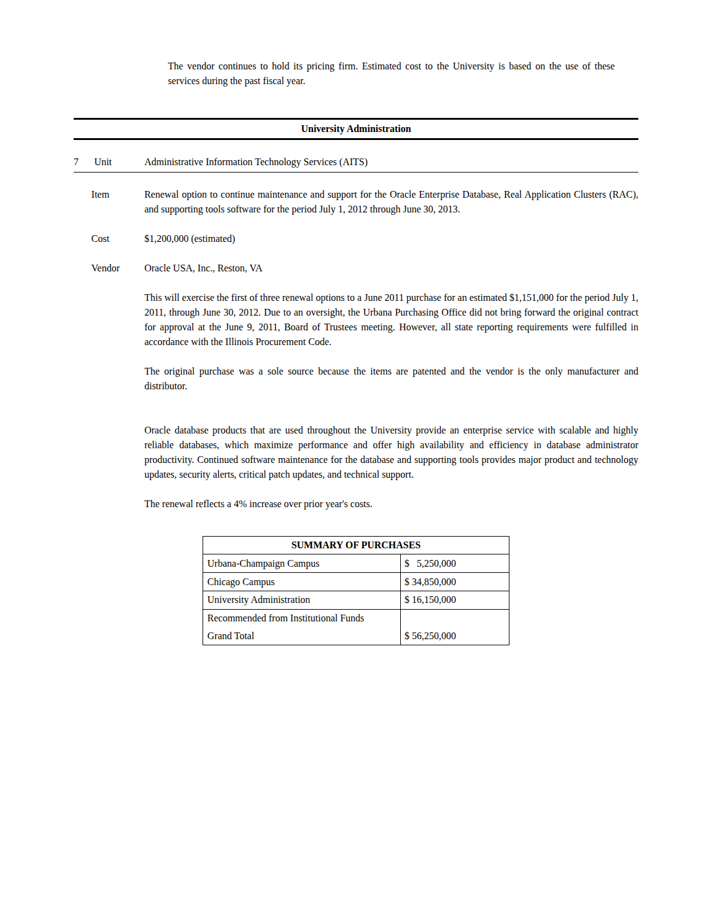The vendor continues to hold its pricing firm. Estimated cost to the University is based on the use of these services during the past fiscal year.
University Administration
7
Unit
Administrative Information Technology Services (AITS)
Item
Renewal option to continue maintenance and support for the Oracle Enterprise Database, Real Application Clusters (RAC), and supporting tools software for the period July 1, 2012 through June 30, 2013.
Cost
$1,200,000 (estimated)
Vendor
Oracle USA, Inc., Reston, VA
This will exercise the first of three renewal options to a June 2011 purchase for an estimated $1,151,000 for the period July 1, 2011, through June 30, 2012. Due to an oversight, the Urbana Purchasing Office did not bring forward the original contract for approval at the June 9, 2011, Board of Trustees meeting. However, all state reporting requirements were fulfilled in accordance with the Illinois Procurement Code.
The original purchase was a sole source because the items are patented and the vendor is the only manufacturer and distributor.
Oracle database products that are used throughout the University provide an enterprise service with scalable and highly reliable databases, which maximize performance and offer high availability and efficiency in database administrator productivity. Continued software maintenance for the database and supporting tools provides major product and technology updates, security alerts, critical patch updates, and technical support.
The renewal reflects a 4% increase over prior year's costs.
SUMMARY OF PURCHASES
| Urbana-Champaign Campus | $ 5,250,000 |
| Chicago Campus | $ 34,850,000 |
| University Administration | $ 16,150,000 |
| Recommended from Institutional Funds | |
| Grand Total | $ 56,250,000 |